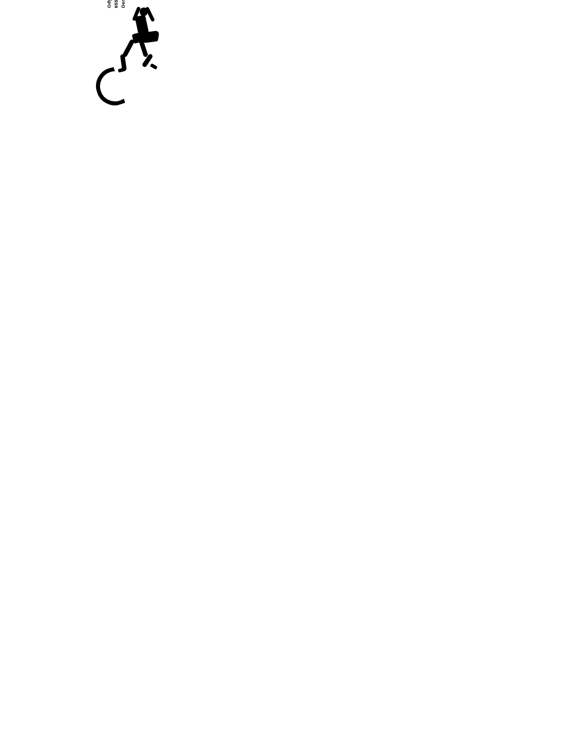Odyssey School of Denver 6550 East 21st Ave Denver, CO 80207